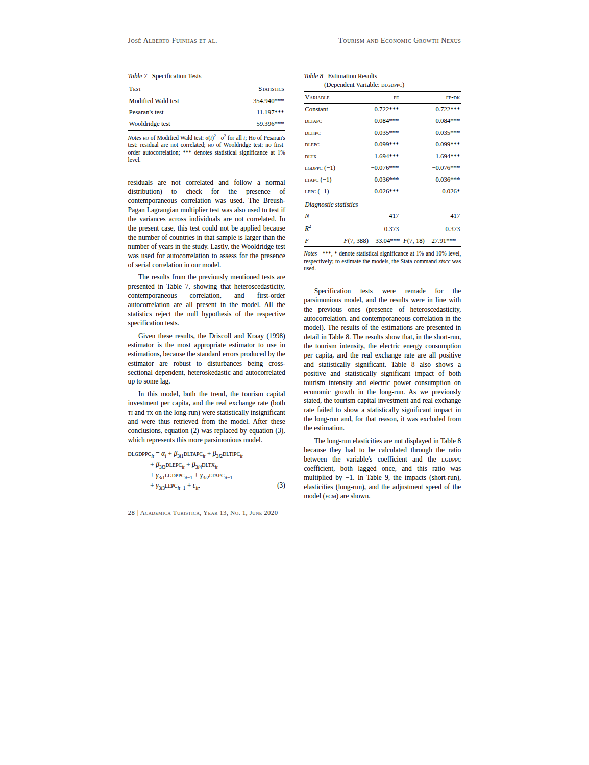José Alberto Fuinhas et al.
Tourism and Economic Growth Nexus
Table 7 Specification Tests
| Test | Statistics |
| --- | --- |
| Modified Wald test | 354.940*** |
| Pesaran's test | 11.197*** |
| Wooldridge test | 59.396*** |
Notes ho of Modified Wald test: σ(i)2= σ2 for all i; Ho of Pesaran's test: residual are not correlated; ho of Wooldridge test: no first-order autocorrelation; *** denotes statistical significance at 1% level.
residuals are not correlated and follow a normal distribution) to check for the presence of contemporaneous correlation was used. The Breush-Pagan Lagrangian multiplier test was also used to test if the variances across individuals are not correlated. In the present case, this test could not be applied because the number of countries in that sample is larger than the number of years in the study. Lastly, the Wooldridge test was used for autocorrelation to assess for the presence of serial correlation in our model.
The results from the previously mentioned tests are presented in Table 7, showing that heteroscedasticity, contemporaneous correlation, and first-order autocorrelation are all present in the model. All the statistics reject the null hypothesis of the respective specification tests.
Given these results, the Driscoll and Kraay (1998) estimator is the most appropriate estimator to use in estimations, because the standard errors produced by the estimator are robust to disturbances being cross-sectional dependent, heteroskedastic and autocorrelated up to some lag.
In this model, both the trend, the tourism capital investment per capita, and the real exchange rate (both ti and tx on the long-run) were statistically insignificant and were thus retrieved from the model. After these conclusions, equation (2) was replaced by equation (3), which represents this more parsimonious model.
dlgdppcit = αi + β3i1dltapcit + β3i2dltipcit + β3i3dlepcit + β3i4dltxit + γ3i1lgdppcit−1 + γ3i2ltapcit−1 + γ3i3lepcit−1 + εit.(3)
Table 8 Estimation Results
(Dependent Variable: dlgdppc)
| Variable | fe | fe-dk |
| --- | --- | --- |
| Constant | 0.722*** | 0.722*** |
| dltapc | 0.084*** | 0.084*** |
| dltipc | 0.035*** | 0.035*** |
| dlepc | 0.099*** | 0.099*** |
| dltx | 1.694*** | 1.694*** |
| lgdppc (−1) | −0.076*** | −0.076*** |
| ltapc (−1) | 0.036*** | 0.036*** |
| lepc (−1) | 0.026*** | 0.026* |
| Diagnostic statistics |
| N | 417 | 417 |
| R 2 | 0.373 | 0.373 |
| F | F (7, 388) = 33.04*** F (7, 18) = 27.91*** |
Notes ***, * denote statistical significance at 1% and 10% level, respectively; to estimate the models, the Stata command xtscc was used.
Specification tests were remade for the parsimonious model, and the results were in line with the previous ones (presence of heteroscedasticity, autocorrelation. and contemporaneous correlation in the model). The results of the estimations are presented in detail in Table 8. The results show that, in the short-run, the tourism intensity, the electric energy consumption per capita, and the real exchange rate are all positive and statistically significant. Table 8 also shows a positive and statistically significant impact of both tourism intensity and electric power consumption on economic growth in the long-run. As we previously stated, the tourism capital investment and real exchange rate failed to show a statistically significant impact in the long-run and, for that reason, it was excluded from the estimation.
The long-run elasticities are not displayed in Table 8 because they had to be calculated through the ratio between the variable's coefficient and the lgdppc coefficient, both lagged once, and this ratio was multiplied by −1. In Table 9, the impacts (short-run), elasticities (long-run), and the adjustment speed of the model (ecm) are shown.
28| Academica Turistica, Year 13, No. 1, June 2020